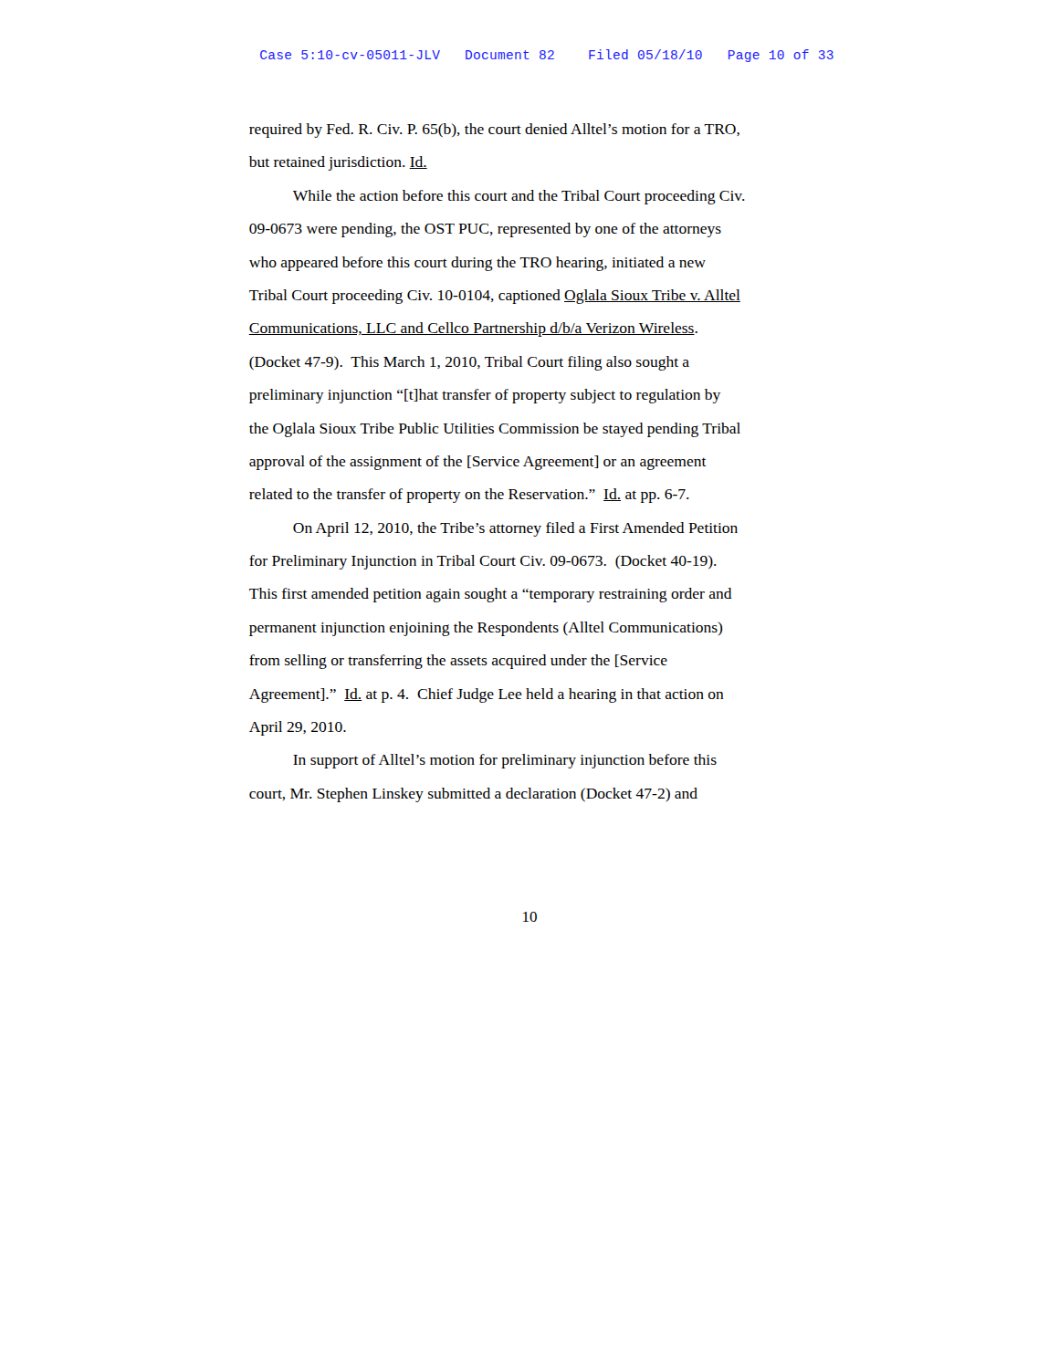Case 5:10-cv-05011-JLV Document 82 Filed 05/18/10 Page 10 of 33
required by Fed. R. Civ. P. 65(b), the court denied Alltel’s motion for a TRO,
but retained jurisdiction. Id.
While the action before this court and the Tribal Court proceeding Civ.
09-0673 were pending, the OST PUC, represented by one of the attorneys
who appeared before this court during the TRO hearing, initiated a new
Tribal Court proceeding Civ. 10-0104, captioned Oglala Sioux Tribe v. Alltel
Communications, LLC and Cellco Partnership d/b/a Verizon Wireless.
(Docket 47-9). This March 1, 2010, Tribal Court filing also sought a
preliminary injunction “[t]hat transfer of property subject to regulation by
the Oglala Sioux Tribe Public Utilities Commission be stayed pending Tribal
approval of the assignment of the [Service Agreement] or an agreement
related to the transfer of property on the Reservation.” Id. at pp. 6-7.
On April 12, 2010, the Tribe’s attorney filed a First Amended Petition
for Preliminary Injunction in Tribal Court Civ. 09-0673. (Docket 40-19).
This first amended petition again sought a “temporary restraining order and
permanent injunction enjoining the Respondents (Alltel Communications)
from selling or transferring the assets acquired under the [Service
Agreement].” Id. at p. 4. Chief Judge Lee held a hearing in that action on
April 29, 2010.
In support of Alltel’s motion for preliminary injunction before this
court, Mr. Stephen Linskey submitted a declaration (Docket 47-2) and
10